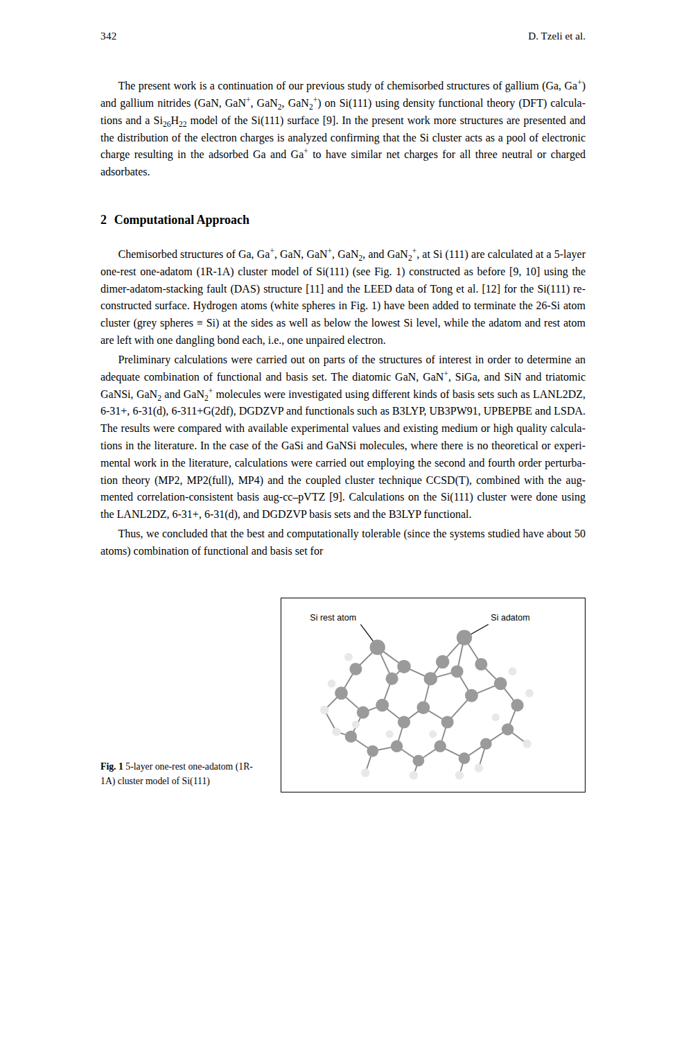342 D. Tzeli et al.
The present work is a continuation of our previous study of chemisorbed structures of gallium (Ga, Ga+) and gallium nitrides (GaN, GaN+, GaN2, GaN2+) on Si(111) using density functional theory (DFT) calculations and a Si26H22 model of the Si(111) surface [9]. In the present work more structures are presented and the distribution of the electron charges is analyzed confirming that the Si cluster acts as a pool of electronic charge resulting in the adsorbed Ga and Ga+ to have similar net charges for all three neutral or charged adsorbates.
2 Computational Approach
Chemisorbed structures of Ga, Ga+, GaN, GaN+, GaN2, and GaN2+, at Si (111) are calculated at a 5-layer one-rest one-adatom (1R-1A) cluster model of Si(111) (see Fig. 1) constructed as before [9, 10] using the dimer-adatom-stacking fault (DAS) structure [11] and the LEED data of Tong et al. [12] for the Si(111) reconstructed surface. Hydrogen atoms (white spheres in Fig. 1) have been added to terminate the 26-Si atom cluster (grey spheres ≡ Si) at the sides as well as below the lowest Si level, while the adatom and rest atom are left with one dangling bond each, i.e., one unpaired electron.
Preliminary calculations were carried out on parts of the structures of interest in order to determine an adequate combination of functional and basis set. The diatomic GaN, GaN+, SiGa, and SiN and triatomic GaNSi, GaN2 and GaN2+ molecules were investigated using different kinds of basis sets such as LANL2DZ, 6-31+, 6-31(d), 6-311+G(2df), DGDZVP and functionals such as B3LYP, UB3PW91, UPBEPBE and LSDA. The results were compared with available experimental values and existing medium or high quality calculations in the literature. In the case of the GaSi and GaNSi molecules, where there is no theoretical or experimental work in the literature, calculations were carried out employing the second and fourth order perturbation theory (MP2, MP2(full), MP4) and the coupled cluster technique CCSD(T), combined with the augmented correlation-consistent basis aug-cc–pVTZ [9]. Calculations on the Si(111) cluster were done using the LANL2DZ, 6-31+, 6-31(d), and DGDZVP basis sets and the B3LYP functional.
Thus, we concluded that the best and computationally tolerable (since the systems studied have about 50 atoms) combination of functional and basis set for
Fig. 1 5-layer one-rest one-adatom (1R-1A) cluster model of Si(111)
Si rest atom Si adatom